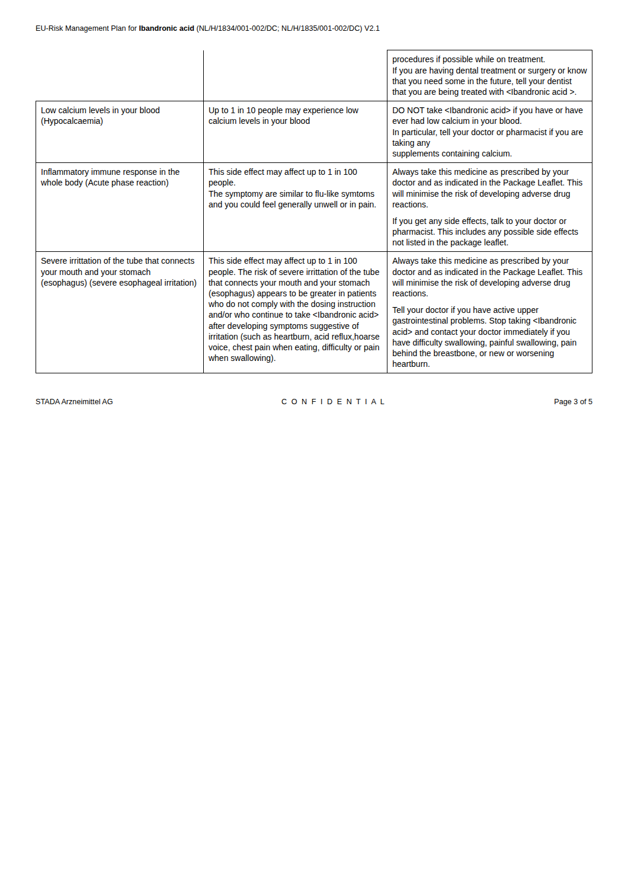EU-Risk Management Plan for Ibandronic acid (NL/H/1834/001-002/DC; NL/H/1835/001-002/DC) V2.1
| | | procedures if possible while on treatment. If you are having dental treatment or surgery or know that you need some in the future, tell your dentist that you are being treated with <Ibandronic acid >. |
| Low calcium levels in your blood (Hypocalcaemia) | Up to 1 in 10 people may experience low calcium levels in your blood | DO NOT take <Ibandronic acid> if you have or have ever had low calcium in your blood. In particular, tell your doctor or pharmacist if you are taking any supplements containing calcium. |
| Inflammatory immune response in the whole body (Acute phase reaction) | This side effect may affect up to 1 in 100 people. The symptomy are similar to flu-like symtoms and you could feel generally unwell or in pain. | Always take this medicine as prescribed by your doctor and as indicated in the Package Leaflet. This will minimise the risk of developing adverse drug reactions. If you get any side effects, talk to your doctor or pharmacist. This includes any possible side effects not listed in the package leaflet. |
| Severe irrittation of the tube that connects your mouth and your stomach (esophagus) (severe esophageal irritation) | This side effect may affect up to 1 in 100 people. The risk of severe irrittation of the tube that connects your mouth and your stomach (esophagus) appears to be greater in patients who do not comply with the dosing instruction and/or who continue to take <Ibandronic acid> after developing symptoms suggestive of irritation (such as heartburn, acid reflux,hoarse voice, chest pain when eating, difficulty or pain when swallowing). | Always take this medicine as prescribed by your doctor and as indicated in the Package Leaflet. This will minimise the risk of developing adverse drug reactions. Tell your doctor if you have active upper gastrointestinal problems. Stop taking <Ibandronic acid> and contact your doctor immediately if you have difficulty swallowing, painful swallowing, pain behind the breastbone, or new or worsening heartburn. |
STADA Arzneimittel AG C O N F I D E N T I A L Page 3 of 5